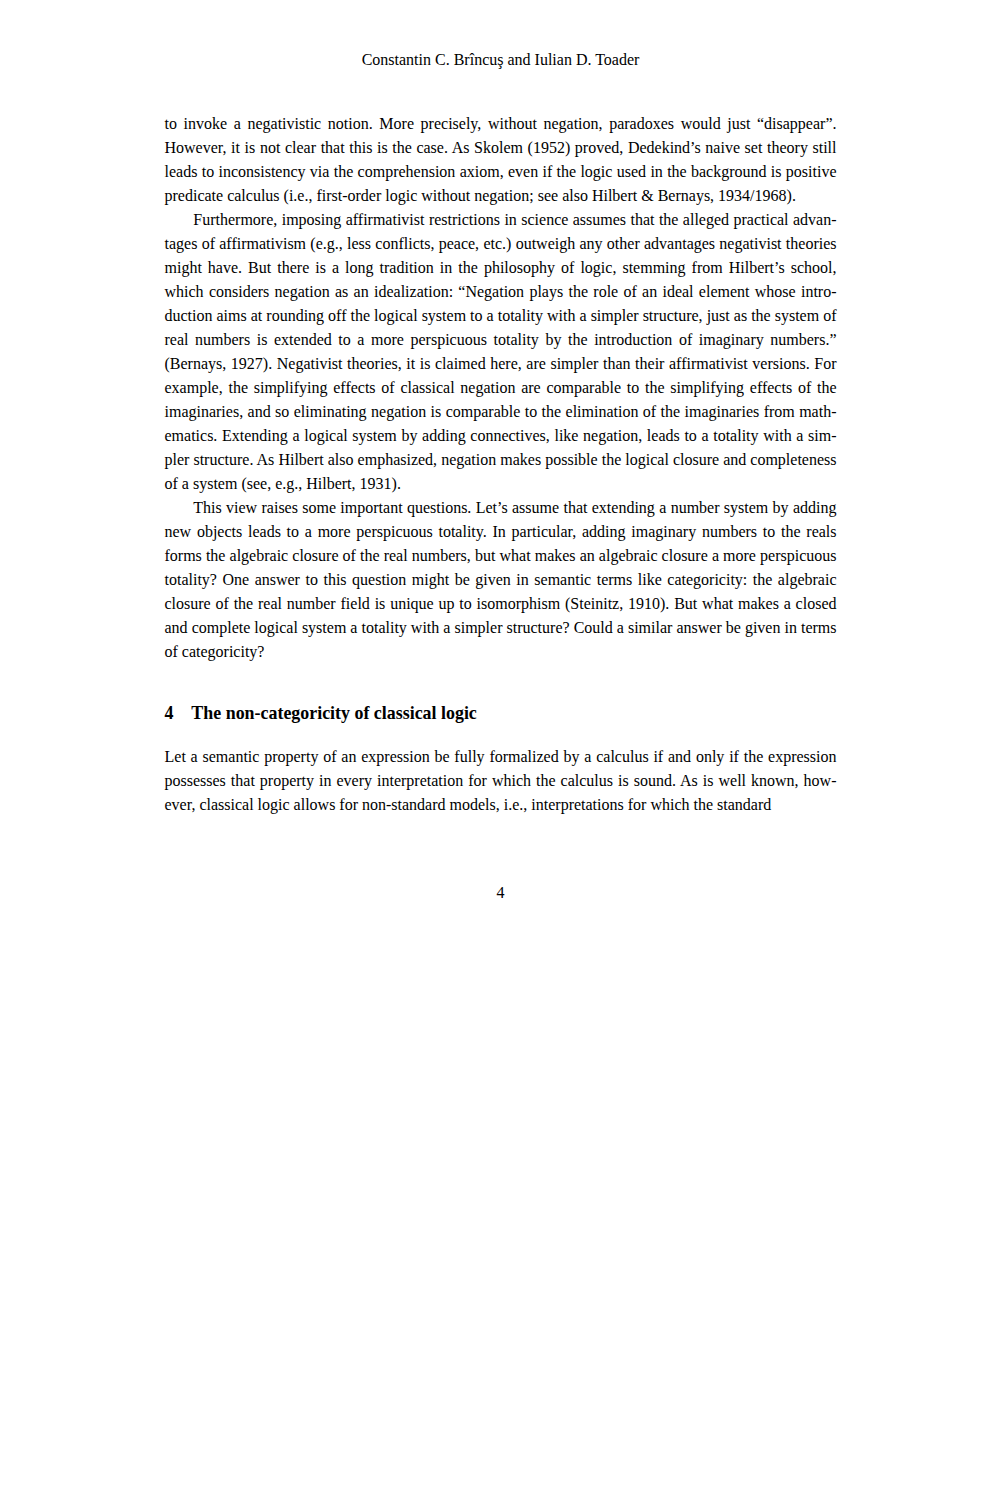Constantin C. Brîncuş and Iulian D. Toader
to invoke a negativistic notion. More precisely, without negation, paradoxes would just “disappear”. However, it is not clear that this is the case. As Skolem (1952) proved, Dedekind’s naive set theory still leads to inconsistency via the comprehension axiom, even if the logic used in the background is positive predicate calculus (i.e., first-order logic without negation; see also Hilbert & Bernays, 1934/1968).
Furthermore, imposing affirmativist restrictions in science assumes that the alleged practical advantages of affirmativism (e.g., less conflicts, peace, etc.) outweigh any other advantages negativist theories might have. But there is a long tradition in the philosophy of logic, stemming from Hilbert’s school, which considers negation as an idealization: “Negation plays the role of an ideal element whose introduction aims at rounding off the logical system to a totality with a simpler structure, just as the system of real numbers is extended to a more perspicuous totality by the introduction of imaginary numbers.” (Bernays, 1927). Negativist theories, it is claimed here, are simpler than their affirmativist versions. For example, the simplifying effects of classical negation are comparable to the simplifying effects of the imaginaries, and so eliminating negation is comparable to the elimination of the imaginaries from mathematics. Extending a logical system by adding connectives, like negation, leads to a totality with a simpler structure. As Hilbert also emphasized, negation makes possible the logical closure and completeness of a system (see, e.g., Hilbert, 1931).
This view raises some important questions. Let’s assume that extending a number system by adding new objects leads to a more perspicuous totality. In particular, adding imaginary numbers to the reals forms the algebraic closure of the real numbers, but what makes an algebraic closure a more perspicuous totality? One answer to this question might be given in semantic terms like categoricity: the algebraic closure of the real number field is unique up to isomorphism (Steinitz, 1910). But what makes a closed and complete logical system a totality with a simpler structure? Could a similar answer be given in terms of categoricity?
4 The non-categoricity of classical logic
Let a semantic property of an expression be fully formalized by a calculus if and only if the expression possesses that property in every interpretation for which the calculus is sound. As is well known, however, classical logic allows for non-standard models, i.e., interpretations for which the standard
4